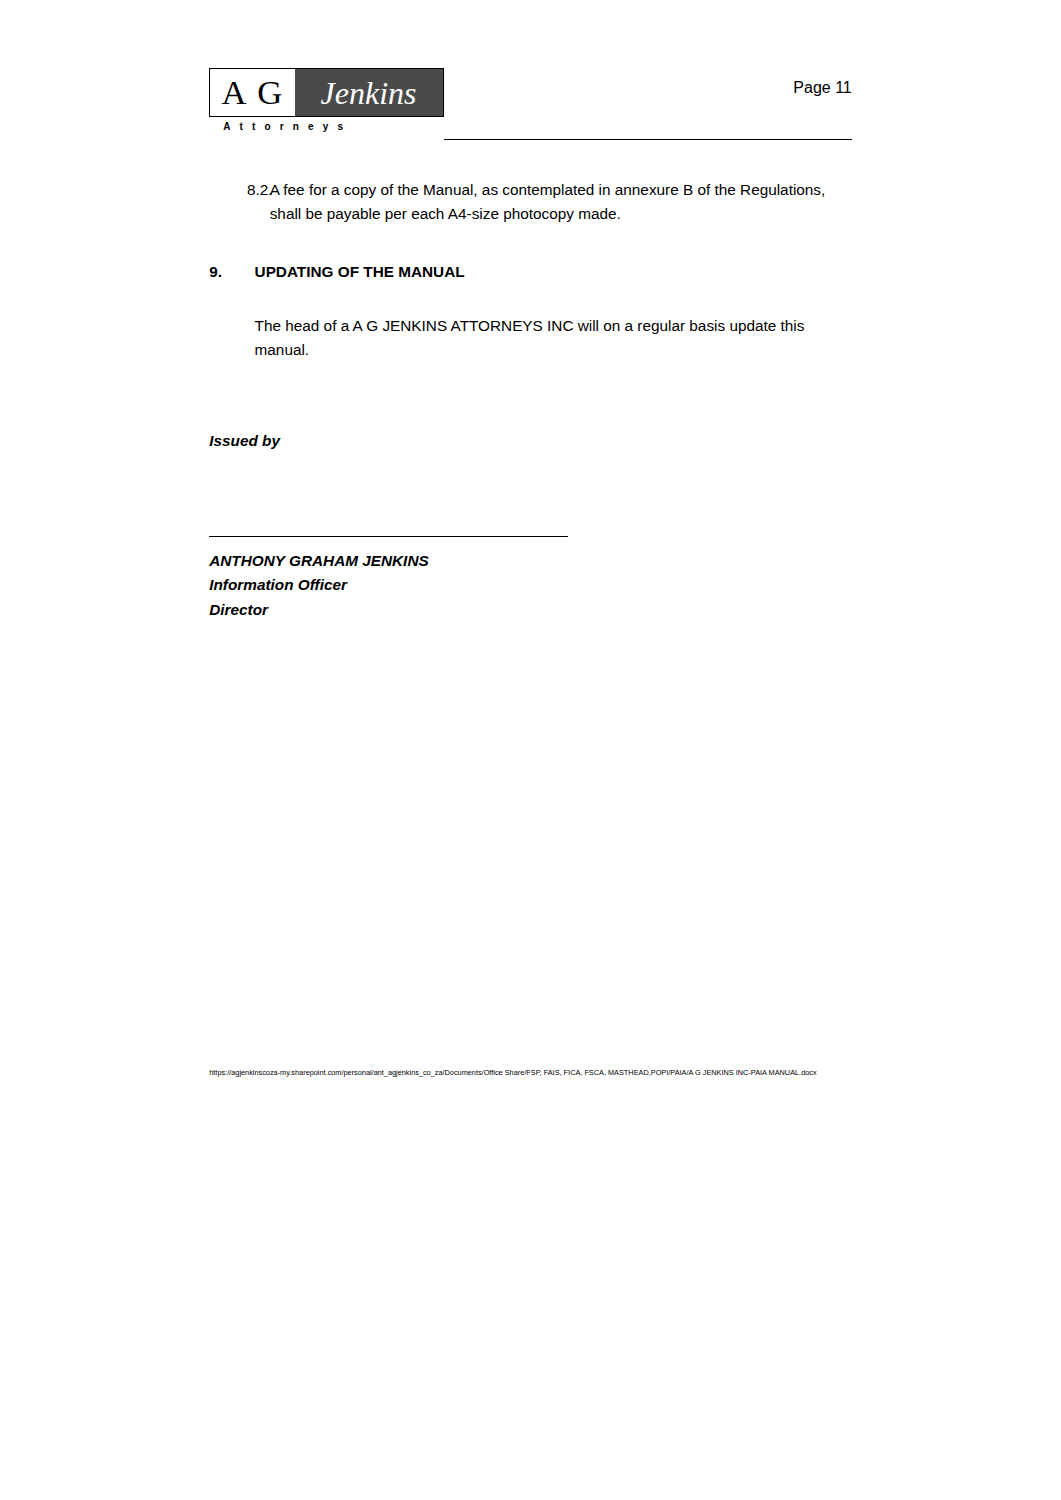A G Jenkins
A t t o r n e y s
Page 11
8.2.
A fee for a copy of the Manual, as contemplated in annexure B of the Regulations, shall be payable per each A4-size photocopy made.
9.
UPDATING OF THE MANUAL
The head of a A G JENKINS ATTORNEYS INC will on a regular basis update this manual.
Issued by
ANTHONY GRAHAM JENKINS
Information Officer
Director
https://agjenkinscoza-my.sharepoint.com/personal/ant_agjenkins_co_za/Documents/Office Share/FSP, FAIS, FICA, FSCA, MASTHEAD,POPI/PAIA/A G JENKINS INC-PAIA MANUAL.docx